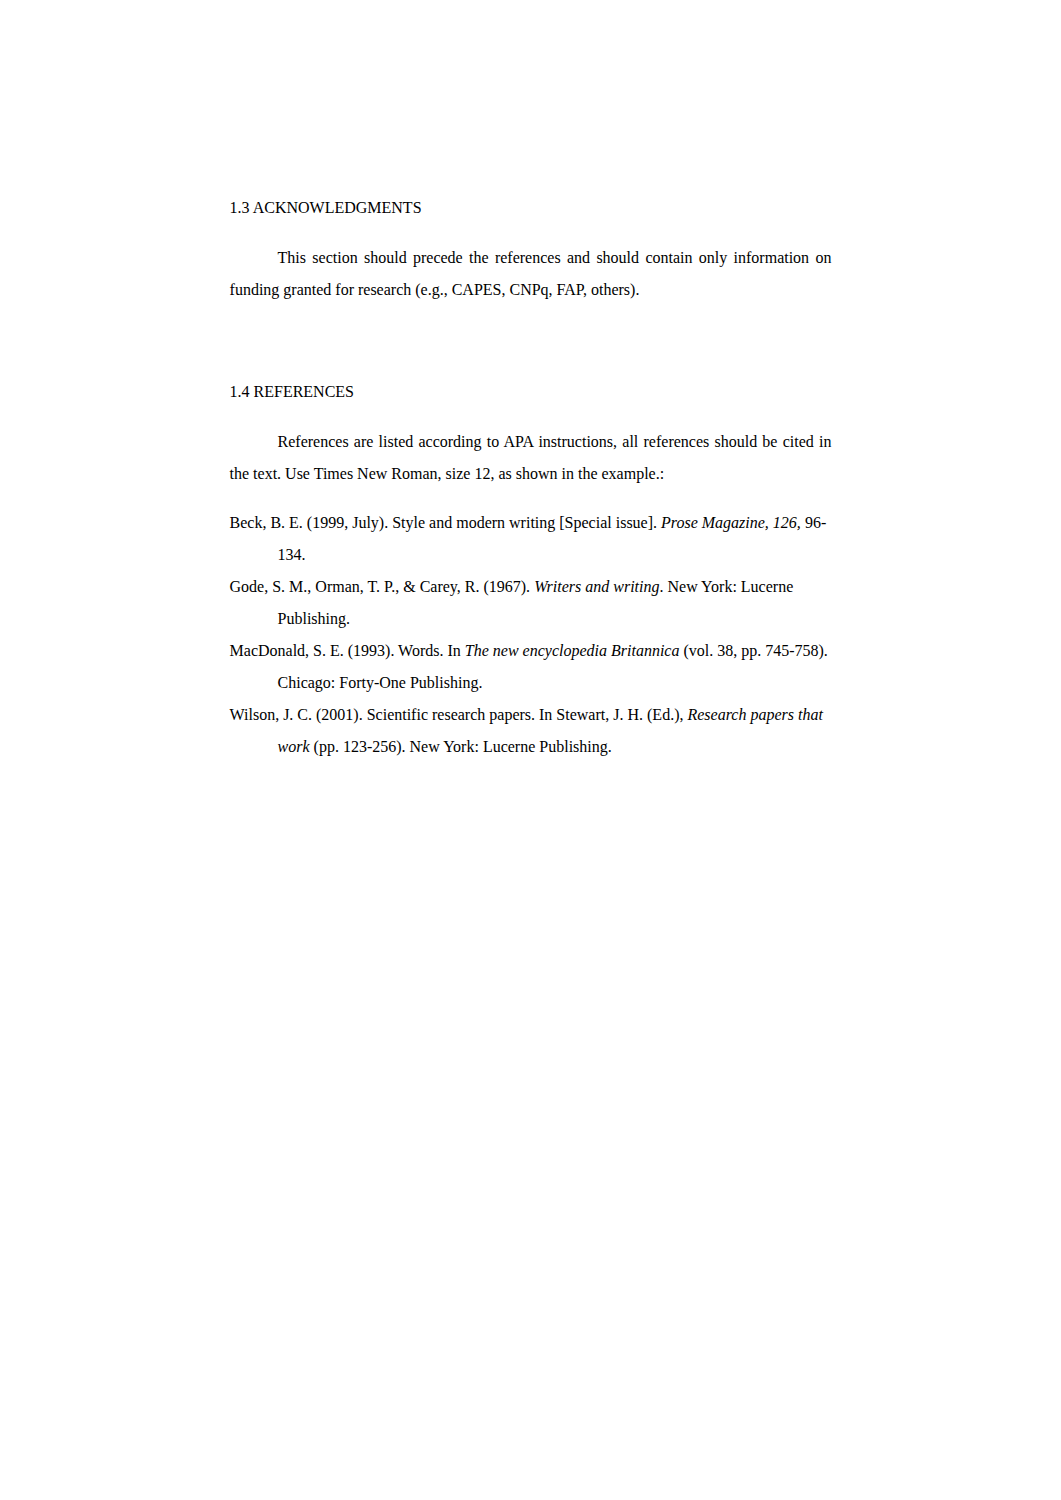1.3 ACKNOWLEDGMENTS
This section should precede the references and should contain only information on funding granted for research (e.g., CAPES, CNPq, FAP, others).
1.4 REFERENCES
References are listed according to APA instructions, all references should be cited in the text. Use Times New Roman, size 12, as shown in the example.:
Beck, B. E. (1999, July). Style and modern writing [Special issue]. Prose Magazine, 126, 96-134.
Gode, S. M., Orman, T. P., & Carey, R. (1967). Writers and writing. New York: Lucerne Publishing.
MacDonald, S. E. (1993). Words. In The new encyclopedia Britannica (vol. 38, pp. 745-758). Chicago: Forty-One Publishing.
Wilson, J. C. (2001). Scientific research papers. In Stewart, J. H. (Ed.), Research papers that work (pp. 123-256). New York: Lucerne Publishing.